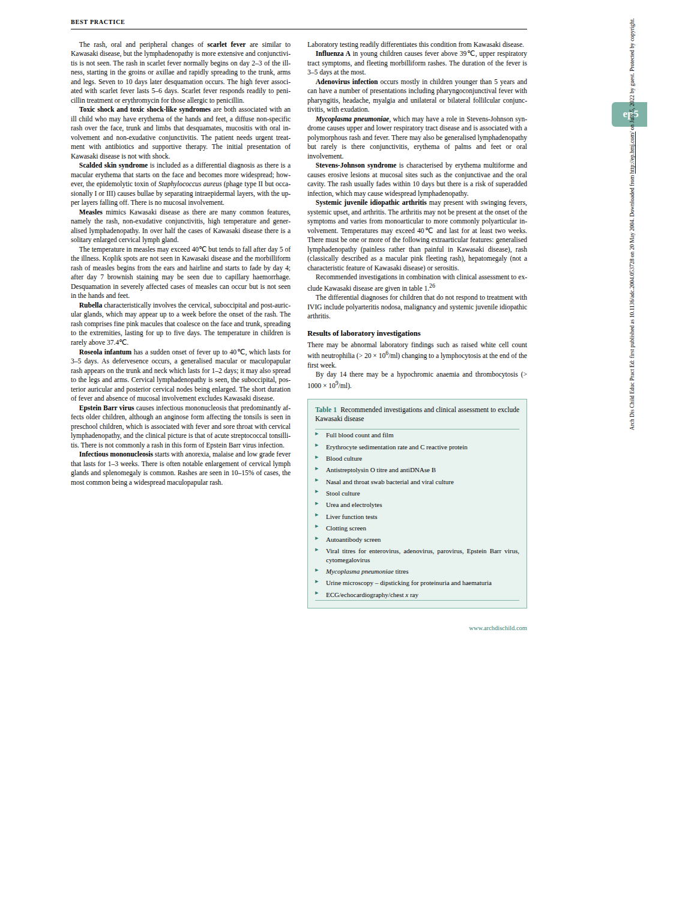BEST PRACTICE
ep5
Arch Dis Child Educ Pract Ed: first published as 10.1136/adc.2004.053728 on 20 May 2004. Downloaded from http://ep.bmj.com/ on July 5, 2022 by guest. Protected by copyright.
The rash, oral and peripheral changes of scarlet fever are similar to Kawasaki disease, but the lymphadenopathy is more extensive and conjunctivitis is not seen. The rash in scarlet fever normally begins on day 2–3 of the illness, starting in the groins or axillae and rapidly spreading to the trunk, arms and legs. Seven to 10 days later desquamation occurs. The high fever associated with scarlet fever lasts 5–6 days. Scarlet fever responds readily to penicillin treatment or erythromycin for those allergic to penicillin.
Toxic shock and toxic shock-like syndromes are both associated with an ill child who may have erythema of the hands and feet, a diffuse non-specific rash over the face, trunk and limbs that desquamates, mucositis with oral involvement and non-exudative conjunctivitis. The patient needs urgent treatment with antibiotics and supportive therapy. The initial presentation of Kawasaki disease is not with shock.
Scalded skin syndrome is included as a differential diagnosis as there is a macular erythema that starts on the face and becomes more widespread; however, the epidemolytic toxin of Staphylococcus aureus (phage type II but occasionally I or III) causes bullae by separating intraepidermal layers, with the upper layers falling off. There is no mucosal involvement.
Measles mimics Kawasaki disease as there are many common features, namely the rash, non-exudative conjunctivitis, high temperature and generalised lymphadenopathy. In over half the cases of Kawasaki disease there is a solitary enlarged cervical lymph gland.
The temperature in measles may exceed 40℃ but tends to fall after day 5 of the illness. Koplik spots are not seen in Kawasaki disease and the morbilliform rash of measles begins from the ears and hairline and starts to fade by day 4; after day 7 brownish staining may be seen due to capillary haemorrhage. Desquamation in severely affected cases of measles can occur but is not seen in the hands and feet.
Rubella characteristically involves the cervical, suboccipital and post-auricular glands, which may appear up to a week before the onset of the rash. The rash comprises fine pink macules that coalesce on the face and trunk, spreading to the extremities, lasting for up to five days. The temperature in children is rarely above 37.4℃.
Roseola infantum has a sudden onset of fever up to 40℃, which lasts for 3–5 days. As defervesence occurs, a generalised macular or maculopapular rash appears on the trunk and neck which lasts for 1–2 days; it may also spread to the legs and arms. Cervical lymphadenopathy is seen, the suboccipital, posterior auricular and posterior cervical nodes being enlarged. The short duration of fever and absence of mucosal involvement excludes Kawasaki disease.
Epstein Barr virus causes infectious mononucleosis that predominantly affects older children, although an anginose form affecting the tonsils is seen in preschool children, which is associated with fever and sore throat with cervical lymphadenopathy, and the clinical picture is that of acute streptococcal tonsillitis. There is not commonly a rash in this form of Epstein Barr virus infection.
Infectious mononucleosis starts with anorexia, malaise and low grade fever that lasts for 1–3 weeks. There is often notable enlargement of cervical lymph glands and splenomegaly is common. Rashes are seen in 10–15% of cases, the most common being a widespread maculopapular rash.
Laboratory testing readily differentiates this condition from Kawasaki disease.
Influenza A in young children causes fever above 39℃, upper respiratory tract symptoms, and fleeting morbilliform rashes. The duration of the fever is 3–5 days at the most.
Adenovirus infection occurs mostly in children younger than 5 years and can have a number of presentations including pharyngoconjunctival fever with pharyngitis, headache, myalgia and unilateral or bilateral follilcular conjunctivitis, with exudation.
Mycoplasma pneumoniae, which may have a role in Stevens-Johnson syndrome causes upper and lower respiratory tract disease and is associated with a polymorphous rash and fever. There may also be generalised lymphadenopathy but rarely is there conjunctivitis, erythema of palms and feet or oral involvement.
Stevens-Johnson syndrome is characterised by erythema multiforme and causes erosive lesions at mucosal sites such as the conjunctivae and the oral cavity. The rash usually fades within 10 days but there is a risk of superadded infection, which may cause widespread lymphadenopathy.
Systemic juvenile idiopathic arthritis may present with swinging fevers, systemic upset, and arthritis. The arthritis may not be present at the onset of the symptoms and varies from monoarticular to more commonly polyarticular involvement. Temperatures may exceed 40℃ and last for at least two weeks. There must be one or more of the following extraarticular features: generalised lymphadenopathy (painless rather than painful in Kawasaki disease), rash (classically described as a macular pink fleeting rash), hepatomegaly (not a characteristic feature of Kawasaki disease) or serositis.
Recommended investigations in combination with clinical assessment to exclude Kawasaki disease are given in table 1.26
The differential diagnoses for children that do not respond to treatment with IVIG include polyarteritis nodosa, malignancy and systemic juvenile idiopathic arthritis.
Results of laboratory investigations
There may be abnormal laboratory findings such as raised white cell count with neutrophilia (> 20 × 106/ml) changing to a lymphocytosis at the end of the first week.
By day 14 there may be a hypochromic anaemia and thrombocytosis (> 1000 × 109/ml).
Table 1 Recommended investigations and clinical assessment to exclude Kawasaki disease
Full blood count and film
Erythrocyte sedimentation rate and C reactive protein
Blood culture
Antistreptolysin O titre and antiDNAse B
Nasal and throat swab bacterial and viral culture
Stool culture
Urea and electrolytes
Liver function tests
Clotting screen
Autoantibody screen
Viral titres for enterovirus, adenovirus, parovirus, Epstein Barr virus, cytomegalovirus
Mycoplasma pneumoniae titres
Urine microscopy – dipsticking for proteinuria and haematuria
ECG/echocardiography/chest x ray
www.archdischild.com